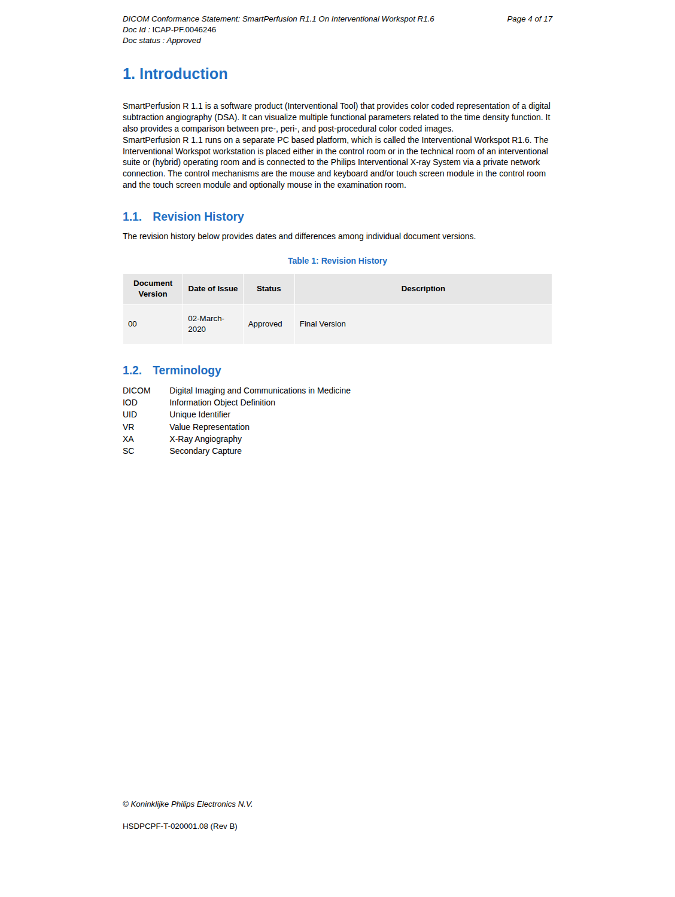DICOM Conformance Statement: SmartPerfusion R1.1 On Interventional Workspot R1.6 Page 4 of 17
Doc Id : ICAP-PF.0046246 Doc status : Approved
1. Introduction
SmartPerfusion R 1.1 is a software product (Interventional Tool) that provides color coded representation of a digital subtraction angiography (DSA). It can visualize multiple functional parameters related to the time density function. It also provides a comparison between pre-, peri-, and post-procedural color coded images.
SmartPerfusion R 1.1 runs on a separate PC based platform, which is called the Interventional Workspot R1.6. The Interventional Workspot workstation is placed either in the control room or in the technical room of an interventional suite or (hybrid) operating room and is connected to the Philips Interventional X-ray System via a private network connection. The control mechanisms are the mouse and keyboard and/or touch screen module in the control room and the touch screen module and optionally mouse in the examination room.
1.1. Revision History
The revision history below provides dates and differences among individual document versions.
Table 1: Revision History
| Document Version | Date of Issue | Status | Description |
| --- | --- | --- | --- |
| 00 | 02-March-2020 | Approved | Final Version |
1.2. Terminology
DICOM
Digital Imaging and Communications in Medicine
IOD
Information Object Definition
UID
Unique Identifier
VR
Value Representation
XA
X-Ray Angiography
SC
Secondary Capture
© Koninklijke Philips Electronics N.V.
HSDPCPF-T-020001.08 (Rev B)